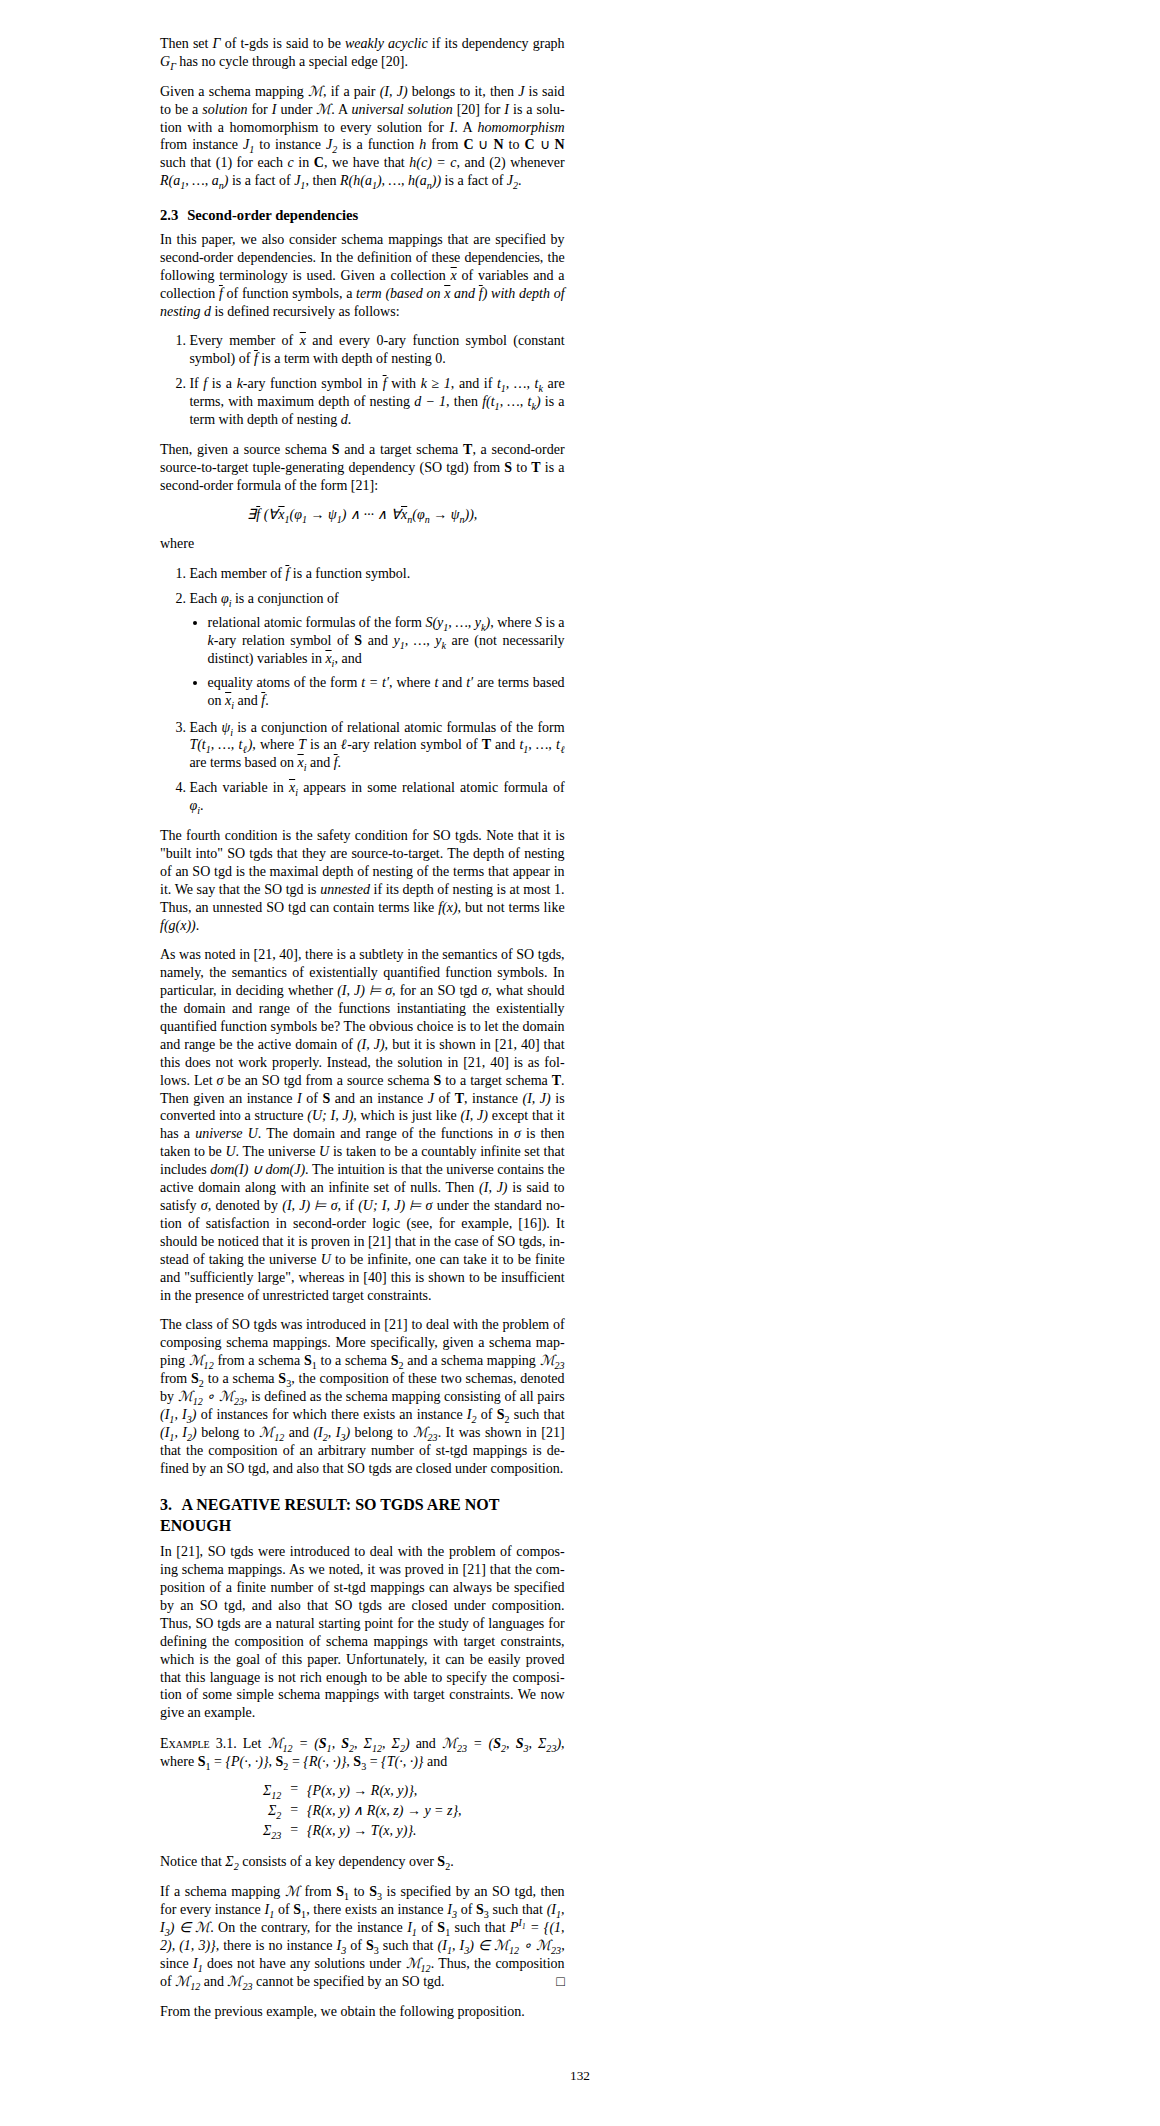Then set Γ of t-gds is said to be weakly acyclic if its dependency graph GΓ has no cycle through a special edge [20].
Given a schema mapping ℳ, if a pair (I, J) belongs to it, then J is said to be a solution for I under ℳ. A universal solution [20] for I is a solution with a homomorphism to every solution for I. A homomorphism from instance J1 to instance J2 is a function h from C ∪ N to C ∪ N such that (1) for each c in C, we have that h(c) = c, and (2) whenever R(a1, …, an) is a fact of J1, then R(h(a1), …, h(an)) is a fact of J2.
2.3 Second-order dependencies
In this paper, we also consider schema mappings that are specified by second-order dependencies. In the definition of these dependencies, the following terminology is used. Given a collection x of variables and a collection f of function symbols, a term (based on x and f) with depth of nesting d is defined recursively as follows:
Every member of x and every 0-ary function symbol (constant symbol) of f is a term with depth of nesting 0.
If f is a k-ary function symbol in f with k ≥ 1, and if t1, …, tk are terms, with maximum depth of nesting d − 1, then f(t1, …, tk) is a term with depth of nesting d.
Then, given a source schema S and a target schema T, a second-order source-to-target tuple-generating dependency (SO tgd) from S to T is a second-order formula of the form [21]:
∃f (∀x1(φ1 → ψ1) ∧ ··· ∧ ∀xn(φn → ψn)),
where
Each member of f is a function symbol.
Each φi is a conjunction of
relational atomic formulas of the form S(y1, …, yk), where S is a k-ary relation symbol of S and y1, …, yk are (not necessarily distinct) variables in xi, and
equality atoms of the form t = t′, where t and t′ are terms based on xi and f.
Each ψi is a conjunction of relational atomic formulas of the form T(t1, …, tℓ), where T is an ℓ-ary relation symbol of T and t1, …, tℓ are terms based on xi and f.
Each variable in xi appears in some relational atomic formula of φi.
The fourth condition is the safety condition for SO tgds. Note that it is "built into" SO tgds that they are source-to-target. The depth of nesting of an SO tgd is the maximal depth of nesting of the terms that appear in it. We say that the SO tgd is unnested if its depth of nesting is at most 1. Thus, an unnested SO tgd can contain terms like f(x), but not terms like f(g(x)).
As was noted in [21, 40], there is a subtlety in the semantics of SO tgds, namely, the semantics of existentially quantified function symbols. In particular, in deciding whether (I, J) ⊨ σ, for an SO tgd σ, what should the domain and range of the functions instantiating the existentially quantified function symbols be? The obvious choice is to let the domain and range be the active domain of (I, J), but it is shown in [21, 40] that this does not work properly. Instead, the solution in [21, 40] is as follows. Let σ be an SO tgd from a source schema S to a target schema T. Then given an instance I of S and an instance J of T, instance (I, J) is converted into a structure (U; I, J), which is just like (I, J) except that it has a universe U. The domain and range of the functions in σ is then taken to be U. The universe U is taken to be a countably infinite set that includes dom(I) ∪ dom(J). The intuition is that the universe contains the active domain along with an infinite set of nulls. Then (I, J) is said to satisfy σ, denoted by (I, J) ⊨ σ, if (U; I, J) ⊨ σ under the standard notion of satisfaction in second-order logic (see, for example, [16]). It should be noticed that it is proven in [21] that in the case of SO tgds, instead of taking the universe U to be infinite, one can take it to be finite and "sufficiently large", whereas in [40] this is shown to be insufficient in the presence of unrestricted target constraints.
The class of SO tgds was introduced in [21] to deal with the problem of composing schema mappings. More specifically, given a schema mapping ℳ12 from a schema S1 to a schema S2 and a schema mapping ℳ23 from S2 to a schema S3, the composition of these two schemas, denoted by ℳ12 ∘ ℳ23, is defined as the schema mapping consisting of all pairs (I1, I3) of instances for which there exists an instance I2 of S2 such that (I1, I2) belong to ℳ12 and (I2, I3) belong to ℳ23. It was shown in [21] that the composition of an arbitrary number of st-tgd mappings is defined by an SO tgd, and also that SO tgds are closed under composition.
3. A NEGATIVE RESULT: SO TGDS ARE NOT ENOUGH
In [21], SO tgds were introduced to deal with the problem of composing schema mappings. As we noted, it was proved in [21] that the composition of a finite number of st-tgd mappings can always be specified by an SO tgd, and also that SO tgds are closed under composition. Thus, SO tgds are a natural starting point for the study of languages for defining the composition of schema mappings with target constraints, which is the goal of this paper. Unfortunately, it can be easily proved that this language is not rich enough to be able to specify the composition of some simple schema mappings with target constraints. We now give an example.
Example 3.1. Let ℳ12 = (S1, S2, Σ12, Σ2) and ℳ23 = (S2, S3, Σ23), where S1 = {P(·, ·)}, S2 = {R(·, ·)}, S3 = {T(·, ·)} and
| Σ 12 | = | {P(x, y) → R(x, y)}, |
| Σ 2 | = | {R(x, y) ∧ R(x, z) → y = z}, |
| Σ 23 | = | {R(x, y) → T(x, y)}. |
Notice that Σ2 consists of a key dependency over S2.
If a schema mapping ℳ from S1 to S3 is specified by an SO tgd, then for every instance I1 of S1, there exists an instance I3 of S3 such that (I1, I3) ∈ ℳ. On the contrary, for the instance I1 of S1 such that PI1 = {(1, 2), (1, 3)}, there is no instance I3 of S3 such that (I1, I3) ∈ ℳ12 ∘ ℳ23, since I1 does not have any solutions under ℳ12. Thus, the composition of ℳ12 and ℳ23 cannot be specified by an SO tgd. □
From the previous example, we obtain the following proposition.
132